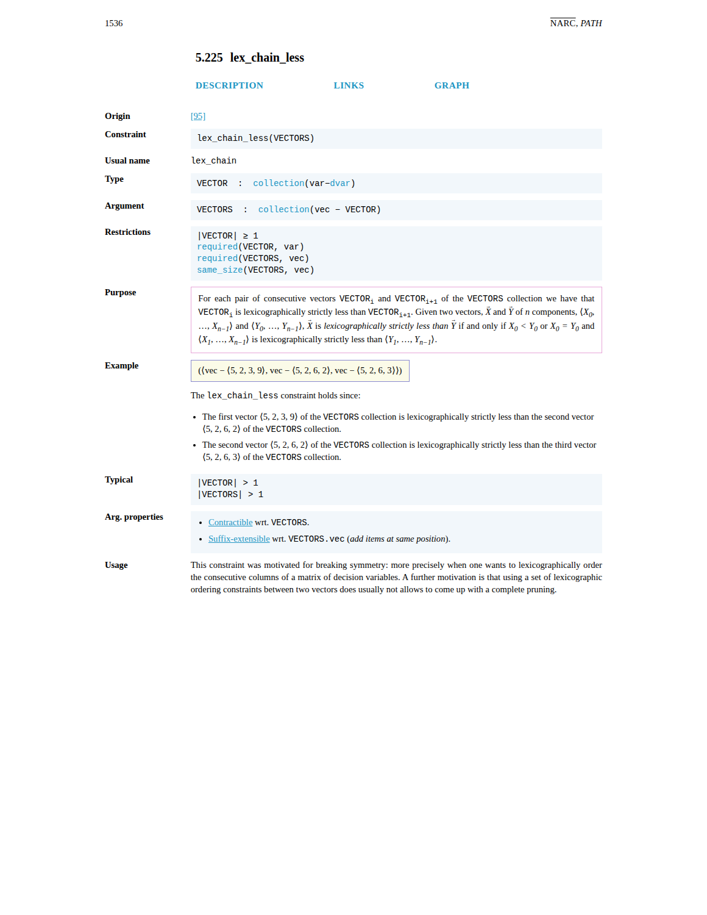1536
NARC, PATH
5.225lex_chain_less
DESCRIPTION LINKS GRAPH
| Origin | [95] |
| Constraint | lex_chain_less(VECTORS) |
| Usual name | lex_chain |
| Type | VECTOR : collection (var− dvar ) |
| Argument | VECTORS : collection (vec − VECTOR) |
| Restrictions | /VECTOR/ ≥ 1 required (VECTOR, var) required (VECTORS, vec) same_size (VECTORS, vec) |
| Purpose | For each pair of consecutive vectors VECTOR i and VECTOR i+1 of the VECTORS collection we have that VECTOR i is lexicographically strictly less than VECTOR i+1 . Given two vectors, X and Y of n components, ⟨ X 0 , …, X n−1 ⟩ and ⟨ Y 0 , …, Y n−1 ⟩, X is lexicographically strictly less than Y if and only if X 0 < Y 0 or X 0 = Y 0 and ⟨ X 1 , …, X n−1 ⟩ is lexicographically strictly less than ⟨ Y 1 , …, Y n−1 ⟩. |
| Example | (⟨vec − ⟨5, 2, 3, 9⟩, vec − ⟨5, 2, 6, 2⟩, vec − ⟨5, 2, 6, 3⟩⟩) |
| | The lex_chain_less constraint holds since: The first vector ⟨5, 2, 3, 9⟩ of the VECTORS collection is lexicographically strictly less than the second vector ⟨5, 2, 6, 2⟩ of the VECTORS collection. The second vector ⟨5, 2, 6, 2⟩ of the VECTORS collection is lexicographically strictly less than the third vector ⟨5, 2, 6, 3⟩ of the VECTORS collection. |
| Typical | /VECTOR/ > 1 /VECTORS/ > 1 |
| Arg. properties | Contractible wrt. VECTORS . Suffix-extensible wrt. VECTORS.vec ( add items at same position ). |
| Usage | This constraint was motivated for breaking symmetry: more precisely when one wants to lexicographically order the consecutive columns of a matrix of decision variables. A further motivation is that using a set of lexicographic ordering constraints between two vectors does usually not allows to come up with a complete pruning. |